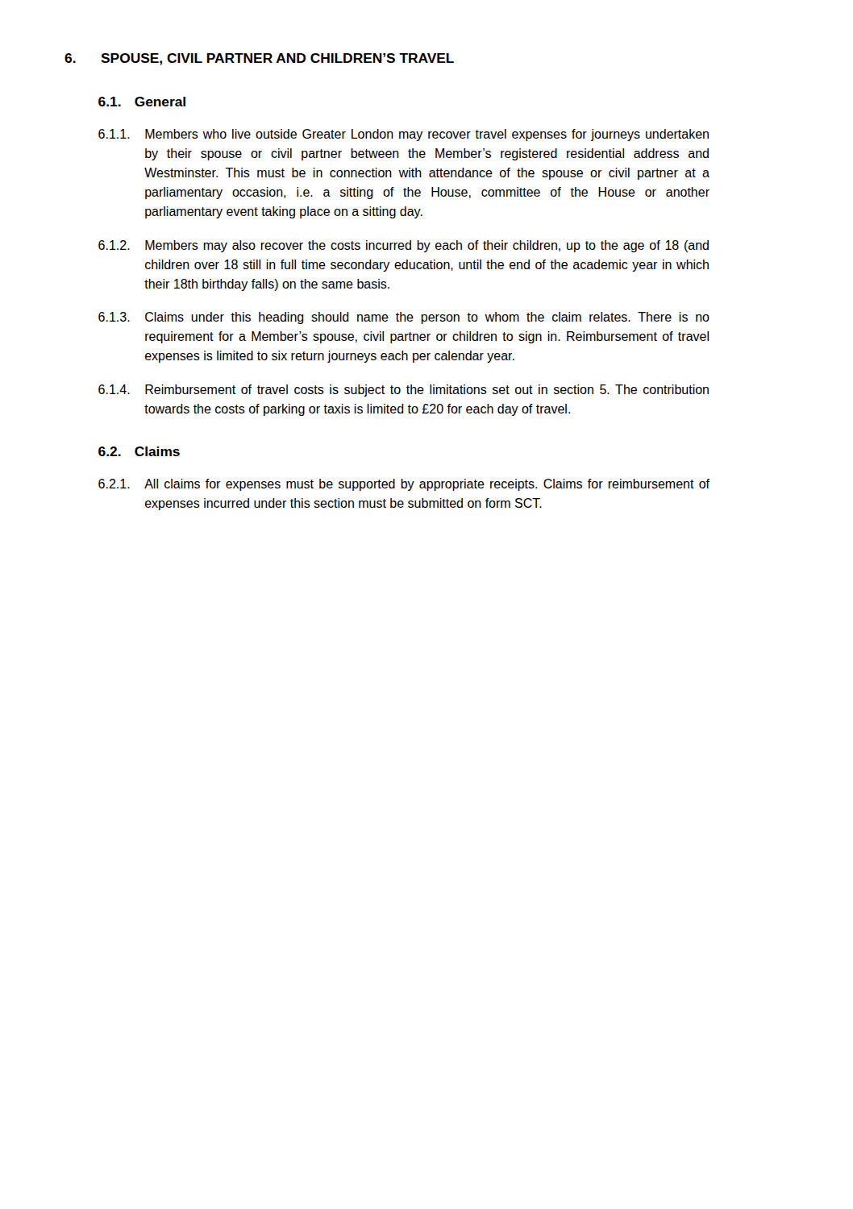6. Spouse, Civil Partner and Children’s Travel
6.1. General
6.1.1. Members who live outside Greater London may recover travel expenses for journeys undertaken by their spouse or civil partner between the Member’s registered residential address and Westminster. This must be in connection with attendance of the spouse or civil partner at a parliamentary occasion, i.e. a sitting of the House, committee of the House or another parliamentary event taking place on a sitting day.
6.1.2. Members may also recover the costs incurred by each of their children, up to the age of 18 (and children over 18 still in full time secondary education, until the end of the academic year in which their 18th birthday falls) on the same basis.
6.1.3. Claims under this heading should name the person to whom the claim relates. There is no requirement for a Member’s spouse, civil partner or children to sign in. Reimbursement of travel expenses is limited to six return journeys each per calendar year.
6.1.4. Reimbursement of travel costs is subject to the limitations set out in section 5. The contribution towards the costs of parking or taxis is limited to £20 for each day of travel.
6.2. Claims
6.2.1. All claims for expenses must be supported by appropriate receipts. Claims for reimbursement of expenses incurred under this section must be submitted on form SCT.